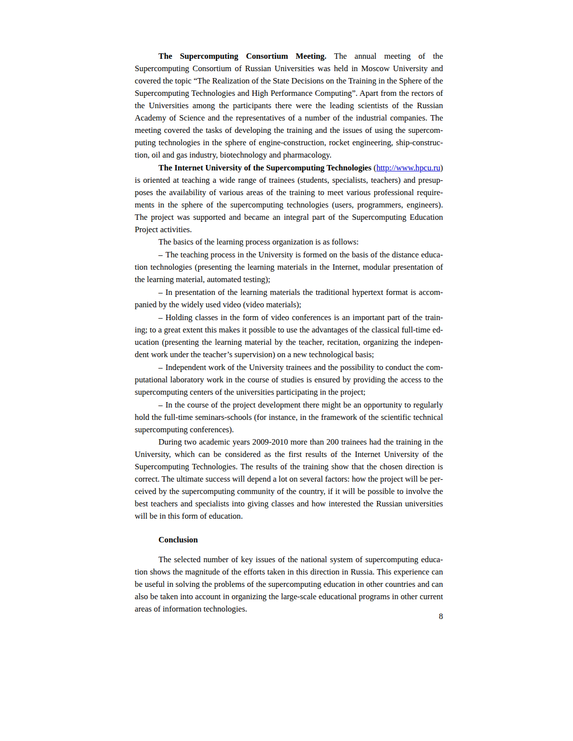The Supercomputing Consortium Meeting. The annual meeting of the Supercomputing Consortium of Russian Universities was held in Moscow University and covered the topic “The Realization of the State Decisions on the Training in the Sphere of the Supercomputing Technologies and High Performance Computing”. Apart from the rectors of the Universities among the participants there were the leading scientists of the Russian Academy of Science and the representatives of a number of the industrial companies. The meeting covered the tasks of developing the training and the issues of using the supercomputing technologies in the sphere of engine-construction, rocket engineering, ship-construction, oil and gas industry, biotechnology and pharmacology.
The Internet University of the Supercomputing Technologies (http://www.hpcu.ru) is oriented at teaching a wide range of trainees (students, specialists, teachers) and presupposes the availability of various areas of the training to meet various professional requirements in the sphere of the supercomputing technologies (users, programmers, engineers). The project was supported and became an integral part of the Supercomputing Education Project activities.
The basics of the learning process organization is as follows:
–The teaching process in the University is formed on the basis of the distance education technologies (presenting the learning materials in the Internet, modular presentation of the learning material, automated testing);
–In presentation of the learning materials the traditional hypertext format is accompanied by the widely used video (video materials);
–Holding classes in the form of video conferences is an important part of the training; to a great extent this makes it possible to use the advantages of the classical full-time education (presenting the learning material by the teacher, recitation, organizing the independent work under the teacher’s supervision) on a new technological basis;
–Independent work of the University trainees and the possibility to conduct the computational laboratory work in the course of studies is ensured by providing the access to the supercomputing centers of the universities participating in the project;
–In the course of the project development there might be an opportunity to regularly hold the full-time seminars-schools (for instance, in the framework of the scientific technical supercomputing conferences).
During two academic years 2009-2010 more than 200 trainees had the training in the University, which can be considered as the first results of the Internet University of the Supercomputing Technologies. The results of the training show that the chosen direction is correct. The ultimate success will depend a lot on several factors: how the project will be perceived by the supercomputing community of the country, if it will be possible to involve the best teachers and specialists into giving classes and how interested the Russian universities will be in this form of education.
Conclusion
The selected number of key issues of the national system of supercomputing education shows the magnitude of the efforts taken in this direction in Russia. This experience can be useful in solving the problems of the supercomputing education in other countries and can also be taken into account in organizing the large-scale educational programs in other current areas of information technologies.
8